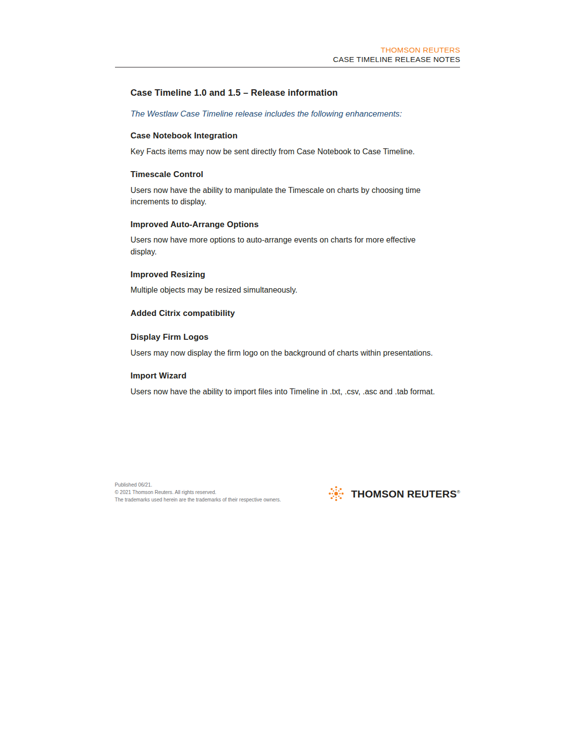THOMSON REUTERS
CASE TIMELINE RELEASE NOTES
Case Timeline 1.0 and 1.5 – Release information
The Westlaw Case Timeline release includes the following enhancements:
Case Notebook Integration
Key Facts items may now be sent directly from Case Notebook to Case Timeline.
Timescale Control
Users now have the ability to manipulate the Timescale on charts by choosing time increments to display.
Improved Auto-Arrange Options
Users now have more options to auto-arrange events on charts for more effective display.
Improved Resizing
Multiple objects may be resized simultaneously.
Added Citrix compatibility
Display Firm Logos
Users may now display the firm logo on the background of charts within presentations.
Import Wizard
Users now have the ability to import files into Timeline in .txt, .csv, .asc and .tab format.
Published 06/21.
© 2021 Thomson Reuters. All rights reserved.
The trademarks used herein are the trademarks of their respective owners.
THOMSON REUTERS®